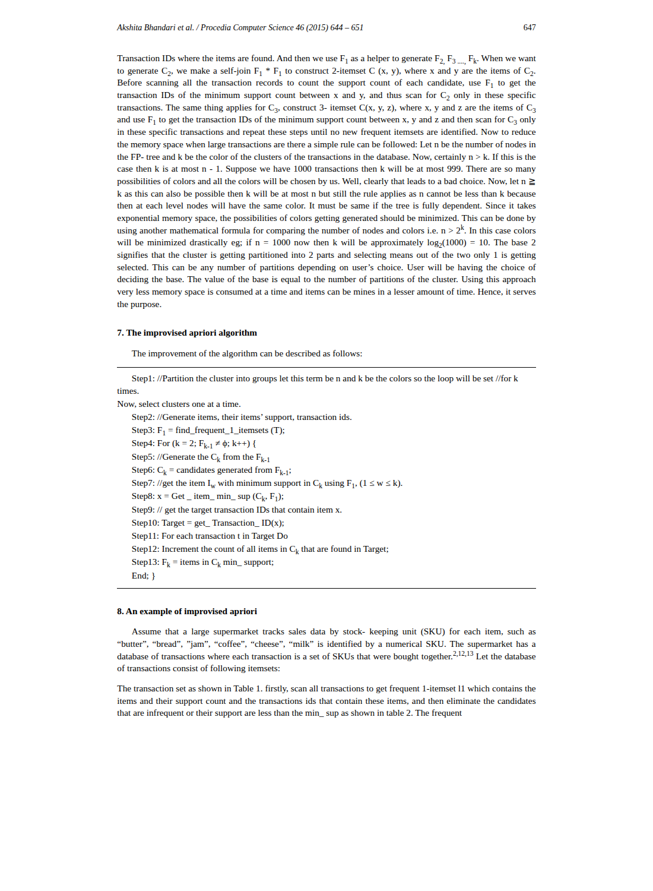Akshita Bhandari et al. / Procedia Computer Science 46 (2015) 644 – 651 647
Transaction IDs where the items are found. And then we use F1 as a helper to generate F2, F3 ...., Fk. When we want to generate C2, we make a self-join F1 * F1 to construct 2-itemset C (x, y), where x and y are the items of C2. Before scanning all the transaction records to count the support count of each candidate, use F1 to get the transaction IDs of the minimum support count between x and y, and thus scan for C2 only in these specific transactions. The same thing applies for C3, construct 3- itemset C(x, y, z), where x, y and z are the items of C3 and use F1 to get the transaction IDs of the minimum support count between x, y and z and then scan for C3 only in these specific transactions and repeat these steps until no new frequent itemsets are identified. Now to reduce the memory space when large transactions are there a simple rule can be followed: Let n be the number of nodes in the FP- tree and k be the color of the clusters of the transactions in the database. Now, certainly n > k. If this is the case then k is at most n - 1. Suppose we have 1000 transactions then k will be at most 999. There are so many possibilities of colors and all the colors will be chosen by us. Well, clearly that leads to a bad choice. Now, let n ≧ k as this can also be possible then k will be at most n but still the rule applies as n cannot be less than k because then at each level nodes will have the same color. It must be same if the tree is fully dependent. Since it takes exponential memory space, the possibilities of colors getting generated should be minimized. This can be done by using another mathematical formula for comparing the number of nodes and colors i.e. n > 2k. In this case colors will be minimized drastically eg; if n = 1000 now then k will be approximately log2(1000) = 10. The base 2 signifies that the cluster is getting partitioned into 2 parts and selecting means out of the two only 1 is getting selected. This can be any number of partitions depending on user’s choice. User will be having the choice of deciding the base. The value of the base is equal to the number of partitions of the cluster. Using this approach very less memory space is consumed at a time and items can be mines in a lesser amount of time. Hence, it serves the purpose.
7. The improvised apriori algorithm
The improvement of the algorithm can be described as follows:
Step1: //Partition the cluster into groups let this term be n and k be the colors so the loop will be set //for k times.
Now, select clusters one at a time.
Step2: //Generate items, their items’ support, transaction ids.
Step3: F1 = find_frequent_1_itemsets (T);
Step4: For (k = 2; Fk-1 ≠ ϕ; k++) {
Step5: //Generate the Ck from the Fk-1
Step6: Ck = candidates generated from Fk-1;
Step7: //get the item Iw with minimum support in Ck using F1, (1 ≤ w ≤ k).
Step8: x = Get _ item_ min_ sup (Ck, F1);
Step9: // get the target transaction IDs that contain item x.
Step10: Target = get_ Transaction_ ID(x);
Step11: For each transaction t in Target Do
Step12: Increment the count of all items in Ck that are found in Target;
Step13: Fk = items in Ck min_ support;
End; }
8. An example of improvised apriori
Assume that a large supermarket tracks sales data by stock- keeping unit (SKU) for each item, such as “butter”, “bread”, ”jam”, “coffee”, “cheese”, “milk” is identified by a numerical SKU. The supermarket has a database of transactions where each transaction is a set of SKUs that were bought together.2,12,13 Let the database of transactions consist of following itemsets:
The transaction set as shown in Table 1. firstly, scan all transactions to get frequent 1-itemset l1 which contains the items and their support count and the transactions ids that contain these items, and then eliminate the candidates that are infrequent or their support are less than the min_ sup as shown in table 2. The frequent